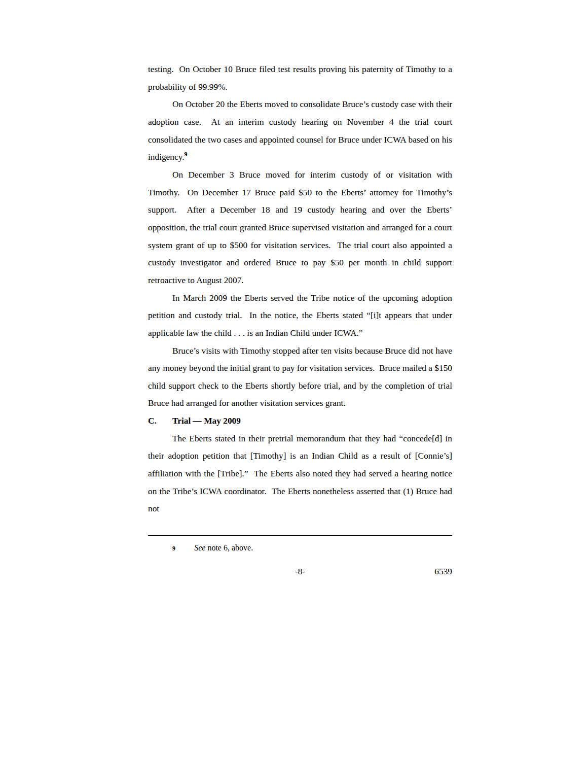testing. On October 10 Bruce filed test results proving his paternity of Timothy to a probability of 99.99%.
On October 20 the Eberts moved to consolidate Bruce’s custody case with their adoption case. At an interim custody hearing on November 4 the trial court consolidated the two cases and appointed counsel for Bruce under ICWA based on his indigency.9
On December 3 Bruce moved for interim custody of or visitation with Timothy. On December 17 Bruce paid $50 to the Eberts’ attorney for Timothy’s support. After a December 18 and 19 custody hearing and over the Eberts’ opposition, the trial court granted Bruce supervised visitation and arranged for a court system grant of up to $500 for visitation services. The trial court also appointed a custody investigator and ordered Bruce to pay $50 per month in child support retroactive to August 2007.
In March 2009 the Eberts served the Tribe notice of the upcoming adoption petition and custody trial. In the notice, the Eberts stated “[i]t appears that under applicable law the child . . . is an Indian Child under ICWA.”
Bruce’s visits with Timothy stopped after ten visits because Bruce did not have any money beyond the initial grant to pay for visitation services. Bruce mailed a $150 child support check to the Eberts shortly before trial, and by the completion of trial Bruce had arranged for another visitation services grant.
C. Trial — May 2009
The Eberts stated in their pretrial memorandum that they had “concede[d] in their adoption petition that [Timothy] is an Indian Child as a result of [Connie’s] affiliation with the [Tribe].” The Eberts also noted they had served a hearing notice on the Tribe’s ICWA coordinator. The Eberts nonetheless asserted that (1) Bruce had not
9 See note 6, above.
-8- 6539